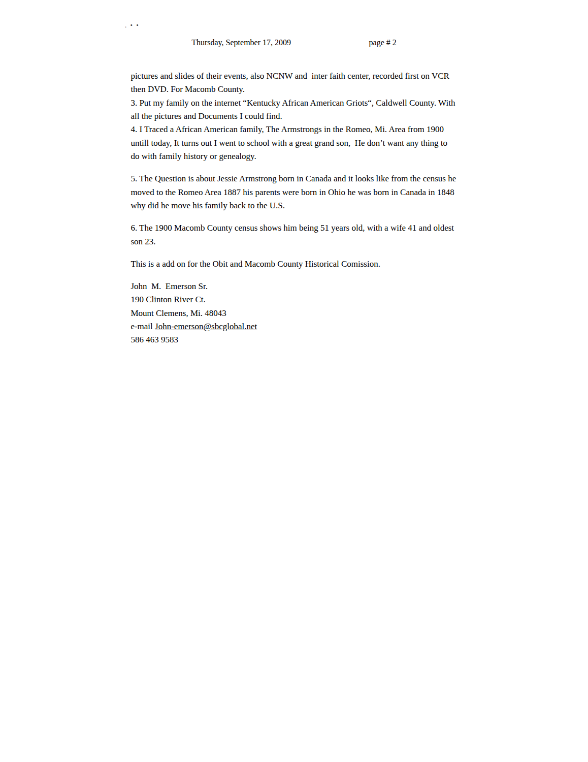. • •
Thursday, September 17, 2009 page # 2
pictures and slides of their events, also NCNW and inter faith center, recorded first on VCR then DVD. For Macomb County.
3. Put my family on the internet “Kentucky African American Griots“, Caldwell County. With all the pictures and Documents I could find.
4. I Traced a African American family, The Armstrongs in the Romeo, Mi. Area from 1900 untill today, It turns out I went to school with a great grand son, He don’t want any thing to do with family history or genealogy.
5. The Question is about Jessie Armstrong born in Canada and it looks like from the census he moved to the Romeo Area 1887 his parents were born in Ohio he was born in Canada in 1848 why did he move his family back to the U.S.
6. The 1900 Macomb County census shows him being 51 years old, with a wife 41 and oldest son 23.
This is a add on for the Obit and Macomb County Historical Comission.
John M. Emerson Sr.
190 Clinton River Ct.
Mount Clemens, Mi. 48043
e-mail John-emerson@sbcglobal.net
586 463 9583